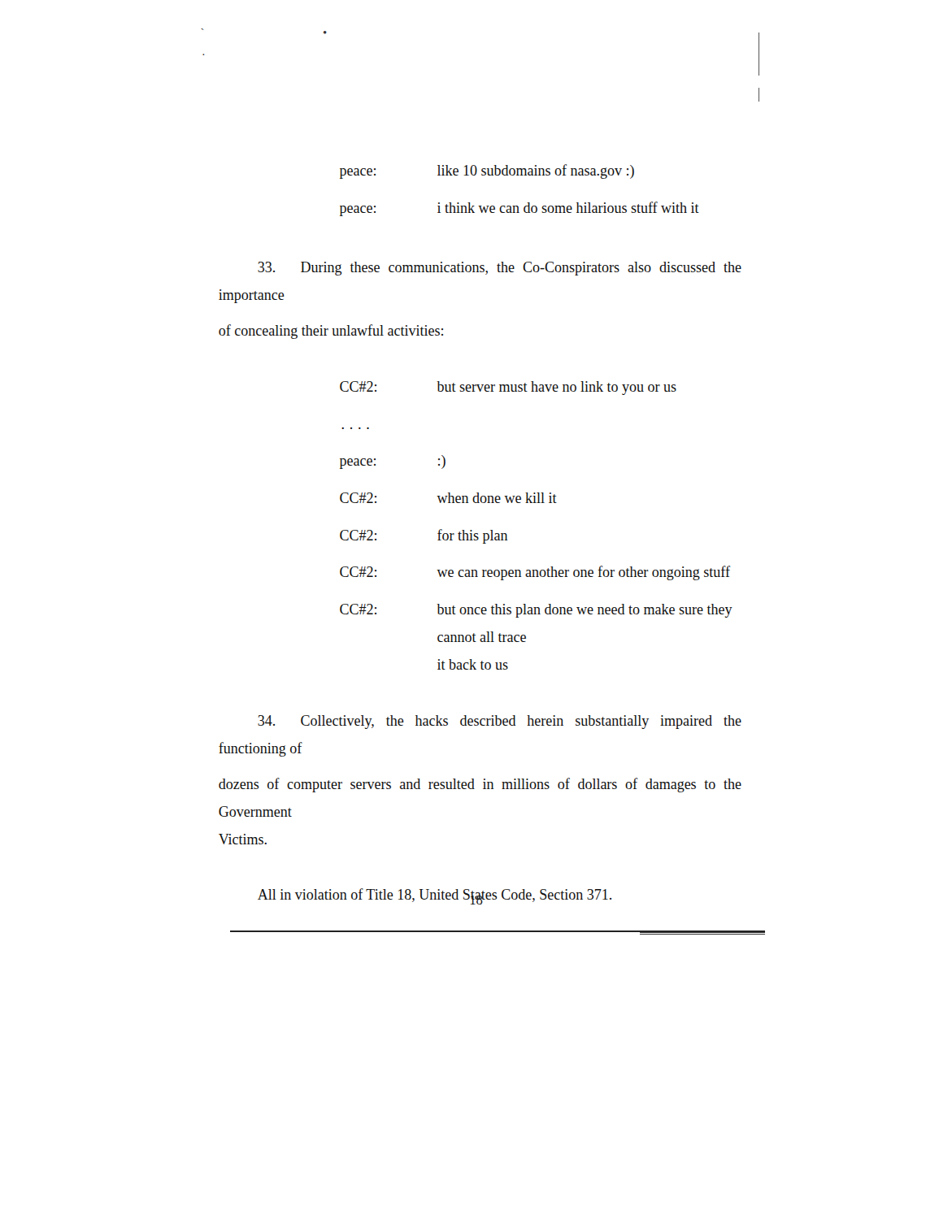` •
.
| peace: | like 10 subdomains of nasa.gov :) |
| peace: | i think we can do some hilarious stuff with it |
33. During these communications, the Co-Conspirators also discussed the importance
of concealing their unlawful activities:
| CC#2: | but server must have no link to you or us |
| .... | |
| peace: | :) |
| CC#2: | when done we kill it |
| CC#2: | for this plan |
| CC#2: | we can reopen another one for other ongoing stuff |
| CC#2: | but once this plan done we need to make sure they cannot all trace it back to us |
34. Collectively, the hacks described herein substantially impaired the functioning of
dozens of computer servers and resulted in millions of dollars of damages to the Government
Victims.
All in violation of Title 18, United States Code, Section 371.
18